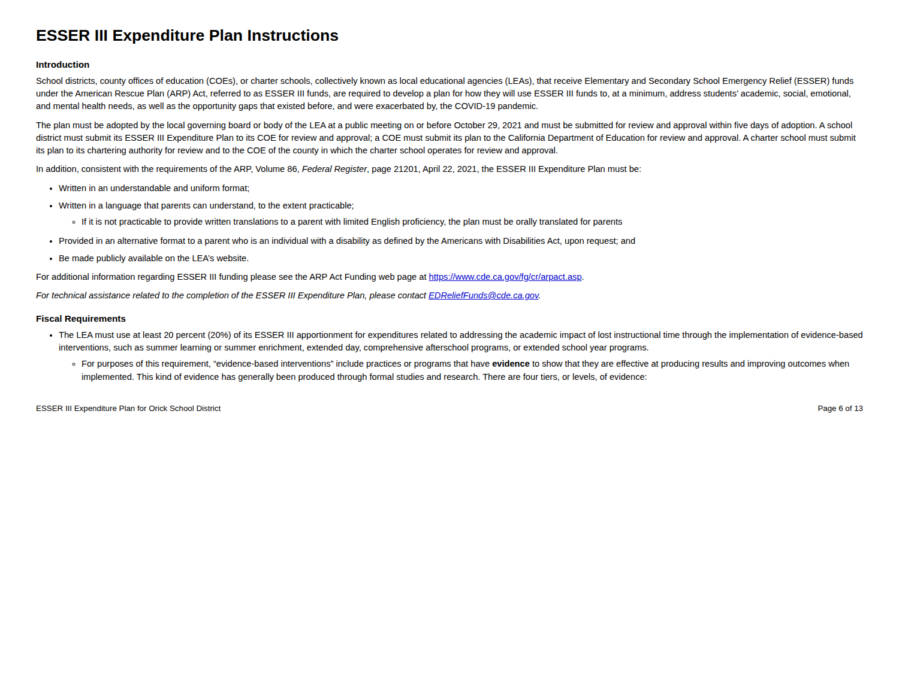ESSER III Expenditure Plan Instructions
Introduction
School districts, county offices of education (COEs), or charter schools, collectively known as local educational agencies (LEAs), that receive Elementary and Secondary School Emergency Relief (ESSER) funds under the American Rescue Plan (ARP) Act, referred to as ESSER III funds, are required to develop a plan for how they will use ESSER III funds to, at a minimum, address students’ academic, social, emotional, and mental health needs, as well as the opportunity gaps that existed before, and were exacerbated by, the COVID-19 pandemic.
The plan must be adopted by the local governing board or body of the LEA at a public meeting on or before October 29, 2021 and must be submitted for review and approval within five days of adoption. A school district must submit its ESSER III Expenditure Plan to its COE for review and approval; a COE must submit its plan to the California Department of Education for review and approval. A charter school must submit its plan to its chartering authority for review and to the COE of the county in which the charter school operates for review and approval.
In addition, consistent with the requirements of the ARP, Volume 86, Federal Register, page 21201, April 22, 2021, the ESSER III Expenditure Plan must be:
Written in an understandable and uniform format;
Written in a language that parents can understand, to the extent practicable;
If it is not practicable to provide written translations to a parent with limited English proficiency, the plan must be orally translated for parents
Provided in an alternative format to a parent who is an individual with a disability as defined by the Americans with Disabilities Act, upon request; and
Be made publicly available on the LEA’s website.
For additional information regarding ESSER III funding please see the ARP Act Funding web page at https://www.cde.ca.gov/fg/cr/arpact.asp.
For technical assistance related to the completion of the ESSER III Expenditure Plan, please contact EDReliefFunds@cde.ca.gov.
Fiscal Requirements
The LEA must use at least 20 percent (20%) of its ESSER III apportionment for expenditures related to addressing the academic impact of lost instructional time through the implementation of evidence-based interventions, such as summer learning or summer enrichment, extended day, comprehensive afterschool programs, or extended school year programs.
For purposes of this requirement, “evidence-based interventions” include practices or programs that have evidence to show that they are effective at producing results and improving outcomes when implemented. This kind of evidence has generally been produced through formal studies and research. There are four tiers, or levels, of evidence:
ESSER III Expenditure Plan for Orick School District
Page 6 of 13